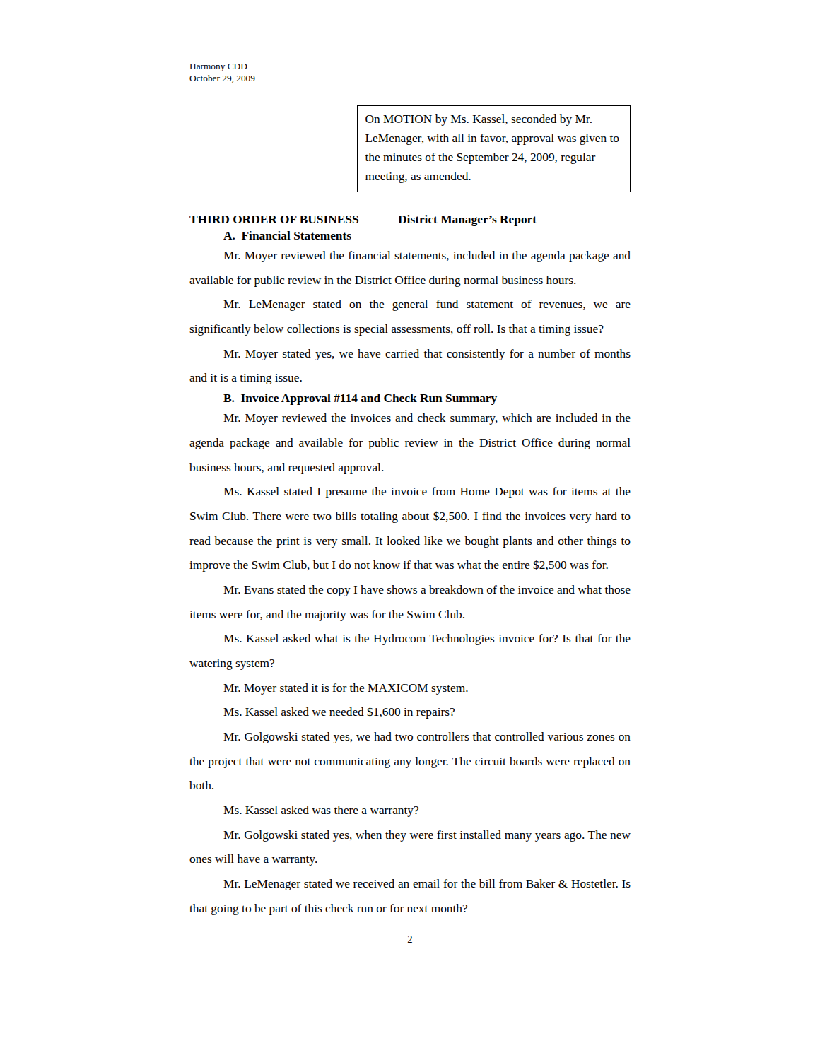Harmony CDD
October 29, 2009
On MOTION by Ms. Kassel, seconded by Mr. LeMenager, with all in favor, approval was given to the minutes of the September 24, 2009, regular meeting, as amended.
THIRD ORDER OF BUSINESS District Manager’s Report
A. Financial Statements
Mr. Moyer reviewed the financial statements, included in the agenda package and available for public review in the District Office during normal business hours.
Mr. LeMenager stated on the general fund statement of revenues, we are significantly below collections is special assessments, off roll. Is that a timing issue?
Mr. Moyer stated yes, we have carried that consistently for a number of months and it is a timing issue.
B. Invoice Approval #114 and Check Run Summary
Mr. Moyer reviewed the invoices and check summary, which are included in the agenda package and available for public review in the District Office during normal business hours, and requested approval.
Ms. Kassel stated I presume the invoice from Home Depot was for items at the Swim Club. There were two bills totaling about $2,500. I find the invoices very hard to read because the print is very small. It looked like we bought plants and other things to improve the Swim Club, but I do not know if that was what the entire $2,500 was for.
Mr. Evans stated the copy I have shows a breakdown of the invoice and what those items were for, and the majority was for the Swim Club.
Ms. Kassel asked what is the Hydrocom Technologies invoice for? Is that for the watering system?
Mr. Moyer stated it is for the MAXICOM system.
Ms. Kassel asked we needed $1,600 in repairs?
Mr. Golgowski stated yes, we had two controllers that controlled various zones on the project that were not communicating any longer. The circuit boards were replaced on both.
Ms. Kassel asked was there a warranty?
Mr. Golgowski stated yes, when they were first installed many years ago. The new ones will have a warranty.
Mr. LeMenager stated we received an email for the bill from Baker & Hostetler. Is that going to be part of this check run or for next month?
2